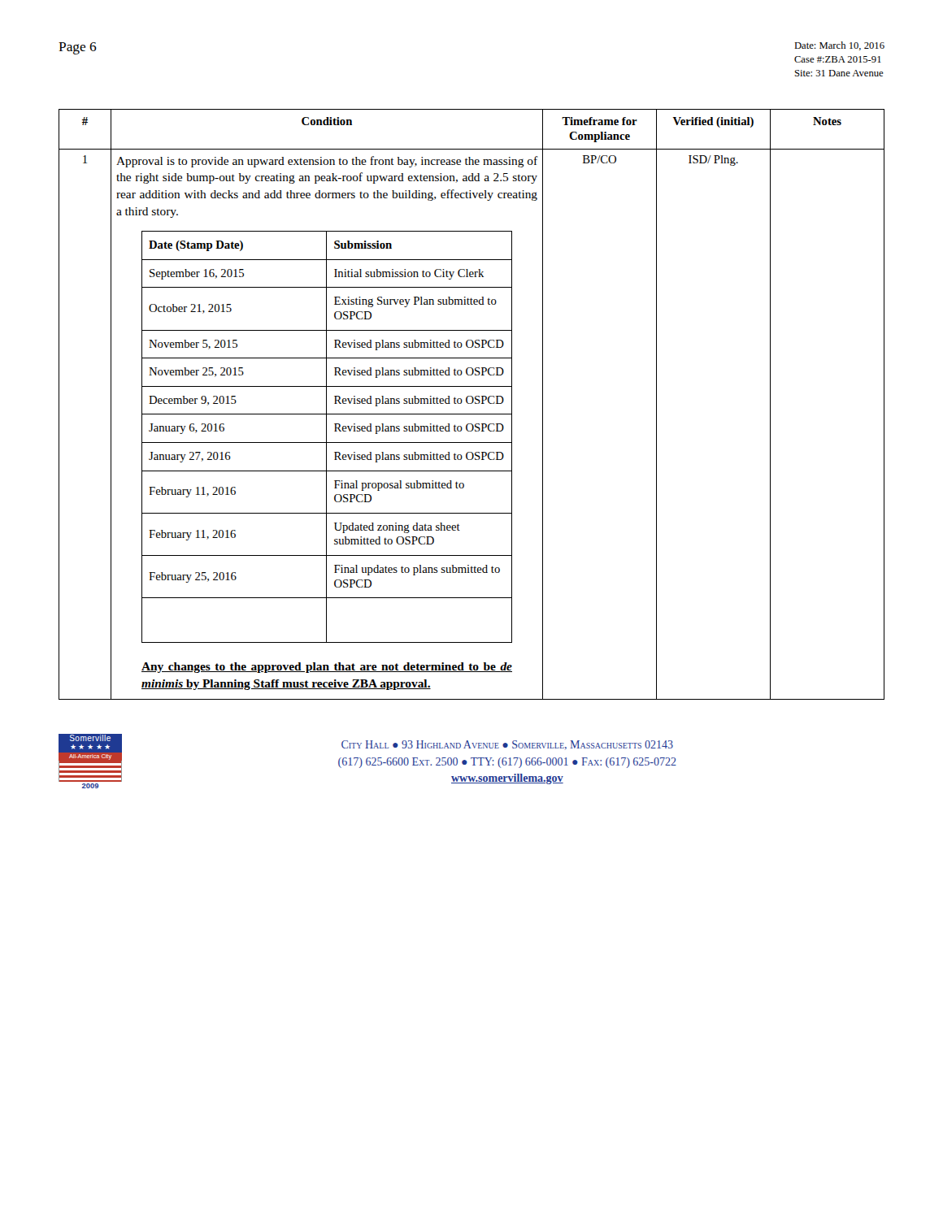Page 6
Date: March 10, 2016
Case #:ZBA 2015-91
Site: 31 Dane Avenue
| # | Condition | Timeframe for Compliance | Verified (initial) | Notes |
| --- | --- | --- | --- | --- |
| 1 | Approval is to provide an upward extension to the front bay, increase the massing of the right side bump-out by creating an peak-roof upward extension, add a 2.5 story rear addition with decks and add three dormers to the building, effectively creating a third story. / Date (Stamp Date) / Submission / / --- / --- / / September 16, 2015 / Initial submission to City Clerk / / October 21, 2015 / Existing Survey Plan submitted to OSPCD / / November 5, 2015 / Revised plans submitted to OSPCD / / November 25, 2015 / Revised plans submitted to OSPCD / / December 9, 2015 / Revised plans submitted to OSPCD / / January 6, 2016 / Revised plans submitted to OSPCD / / January 27, 2016 / Revised plans submitted to OSPCD / / February 11, 2016 / Final proposal submitted to OSPCD / / February 11, 2016 / Updated zoning data sheet submitted to OSPCD / / February 25, 2016 / Final updates to plans submitted to OSPCD / Any changes to the approved plan that are not determined to be de minimis by Planning Staff must receive ZBA approval. | BP/CO | ISD/ Plng. | |
Somerville
★ ★ ★ ★ ★
All-America City
2009
City Hall ● 93 Highland Avenue ● Somerville, Massachusetts 02143
(617) 625-6600 Ext. 2500 ● TTY: (617) 666-0001 ● Fax: (617) 625-0722
www.somervillema.gov